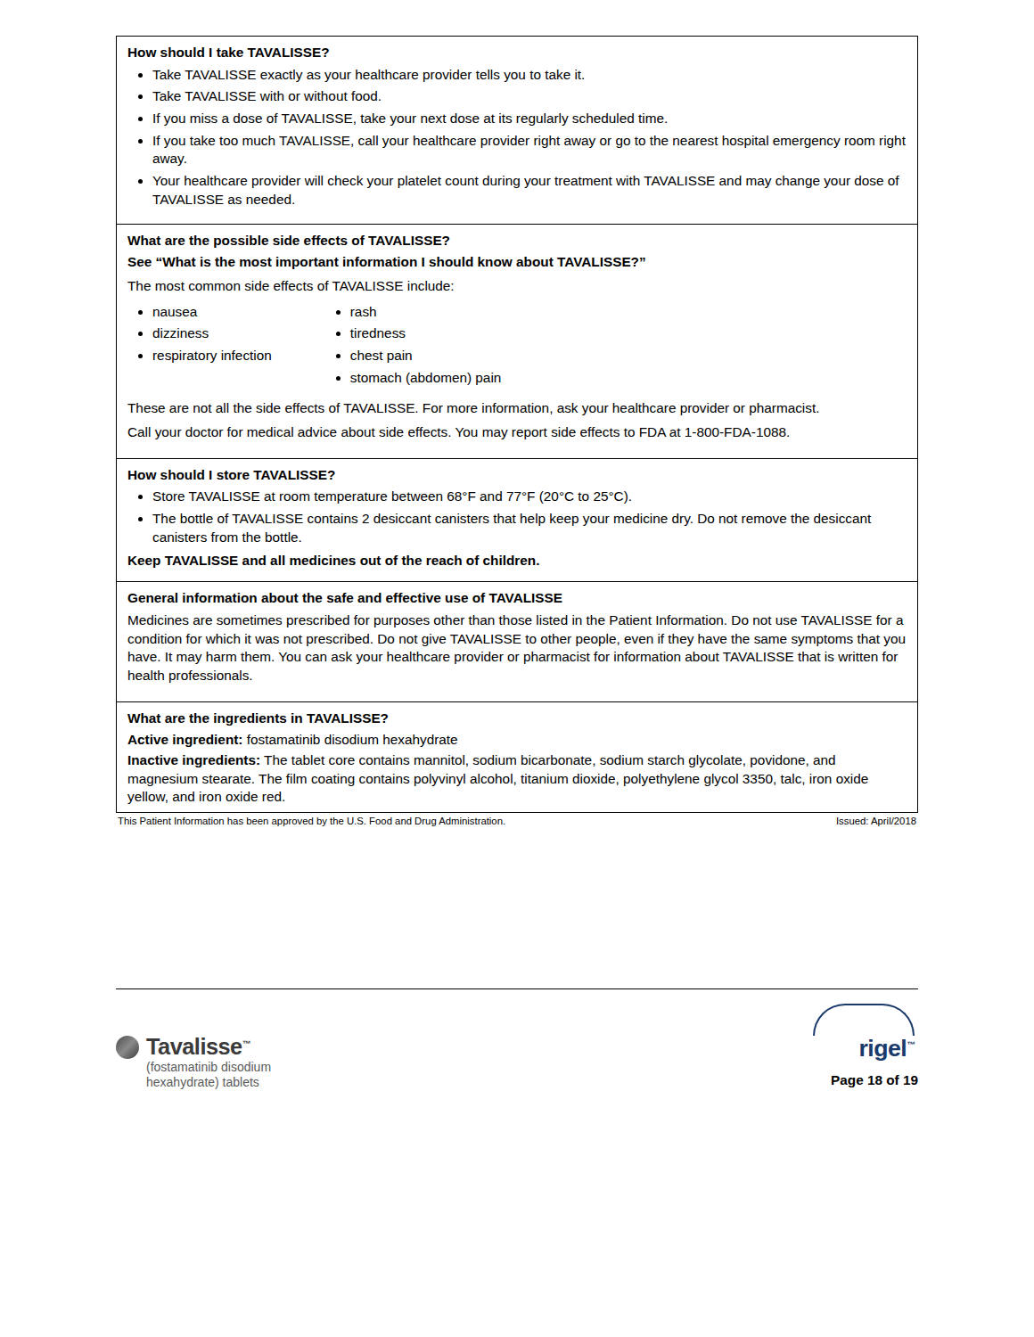| How should I take TAVALISSE? Take TAVALISSE exactly as your healthcare provider tells you to take it. Take TAVALISSE with or without food. If you miss a dose of TAVALISSE, take your next dose at its regularly scheduled time. If you take too much TAVALISSE, call your healthcare provider right away or go to the nearest hospital emergency room right away. Your healthcare provider will check your platelet count during your treatment with TAVALISSE and may change your dose of TAVALISSE as needed. |
| What are the possible side effects of TAVALISSE? See “What is the most important information I should know about TAVALISSE?” The most common side effects of TAVALISSE include: nausea dizziness respiratory infection rash tiredness chest pain stomach (abdomen) pain These are not all the side effects of TAVALISSE. For more information, ask your healthcare provider or pharmacist. Call your doctor for medical advice about side effects. You may report side effects to FDA at 1-800-FDA-1088. |
| How should I store TAVALISSE? Store TAVALISSE at room temperature between 68°F and 77°F (20°C to 25°C). The bottle of TAVALISSE contains 2 desiccant canisters that help keep your medicine dry. Do not remove the desiccant canisters from the bottle. Keep TAVALISSE and all medicines out of the reach of children. |
| General information about the safe and effective use of TAVALISSE Medicines are sometimes prescribed for purposes other than those listed in the Patient Information. Do not use TAVALISSE for a condition for which it was not prescribed. Do not give TAVALISSE to other people, even if they have the same symptoms that you have. It may harm them. You can ask your healthcare provider or pharmacist for information about TAVALISSE that is written for health professionals. |
| What are the ingredients in TAVALISSE? Active ingredient: fostamatinib disodium hexahydrate Inactive ingredients: The tablet core contains mannitol, sodium bicarbonate, sodium starch glycolate, povidone, and magnesium stearate. The film coating contains polyvinyl alcohol, titanium dioxide, polyethylene glycol 3350, talc, iron oxide yellow, and iron oxide red. |
This Patient Information has been approved by the U.S. Food and Drug Administration. Issued: April/2018
Tavalisse™
(fostamatinib disodium
hexahydrate) tablets
rigel™
Page 18 of 19